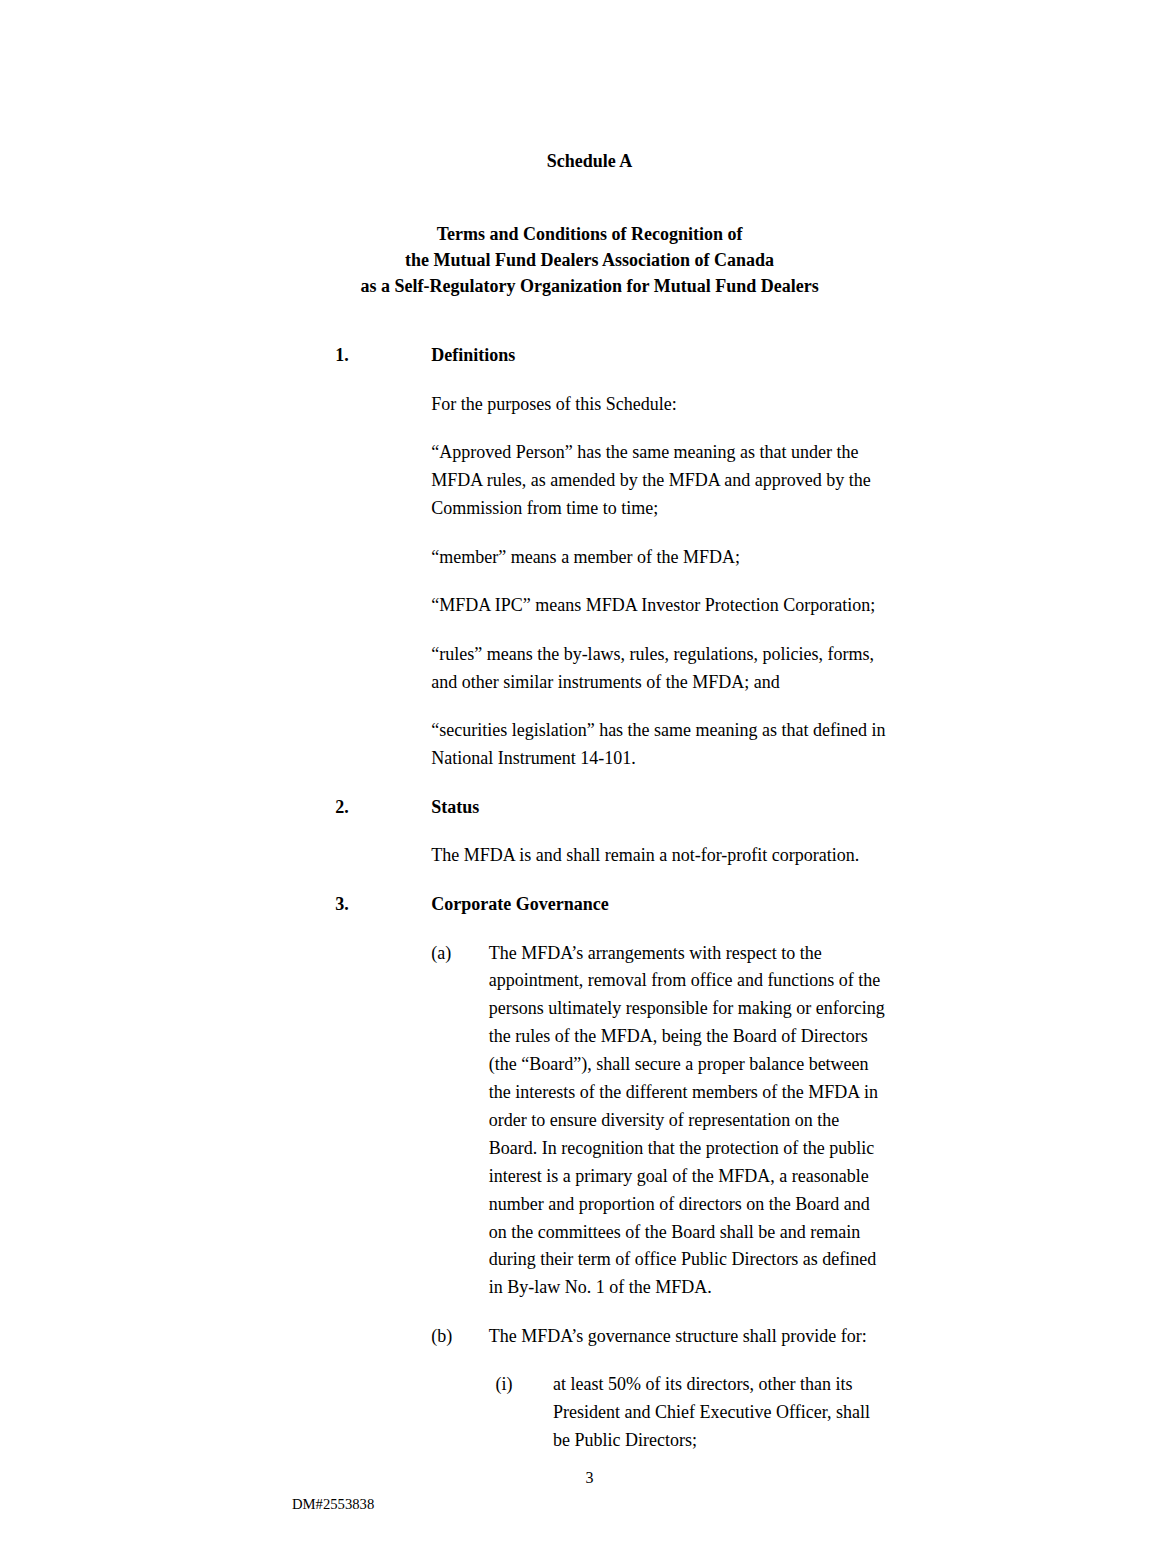Schedule A
Terms and Conditions of Recognition of the Mutual Fund Dealers Association of Canada as a Self-Regulatory Organization for Mutual Fund Dealers
1. Definitions
For the purposes of this Schedule:
“Approved Person” has the same meaning as that under the MFDA rules, as amended by the MFDA and approved by the Commission from time to time;
“member” means a member of the MFDA;
“MFDA IPC” means MFDA Investor Protection Corporation;
“rules” means the by-laws, rules, regulations, policies, forms, and other similar instruments of the MFDA; and
“securities legislation” has the same meaning as that defined in National Instrument 14-101.
2. Status
The MFDA is and shall remain a not-for-profit corporation.
3. Corporate Governance
(a) The MFDA’s arrangements with respect to the appointment, removal from office and functions of the persons ultimately responsible for making or enforcing the rules of the MFDA, being the Board of Directors (the “Board”), shall secure a proper balance between the interests of the different members of the MFDA in order to ensure diversity of representation on the Board. In recognition that the protection of the public interest is a primary goal of the MFDA, a reasonable number and proportion of directors on the Board and on the committees of the Board shall be and remain during their term of office Public Directors as defined in By-law No. 1 of the MFDA.
(b) The MFDA’s governance structure shall provide for:
(i) at least 50% of its directors, other than its President and Chief Executive Officer, shall be Public Directors;
3
DM#2553838